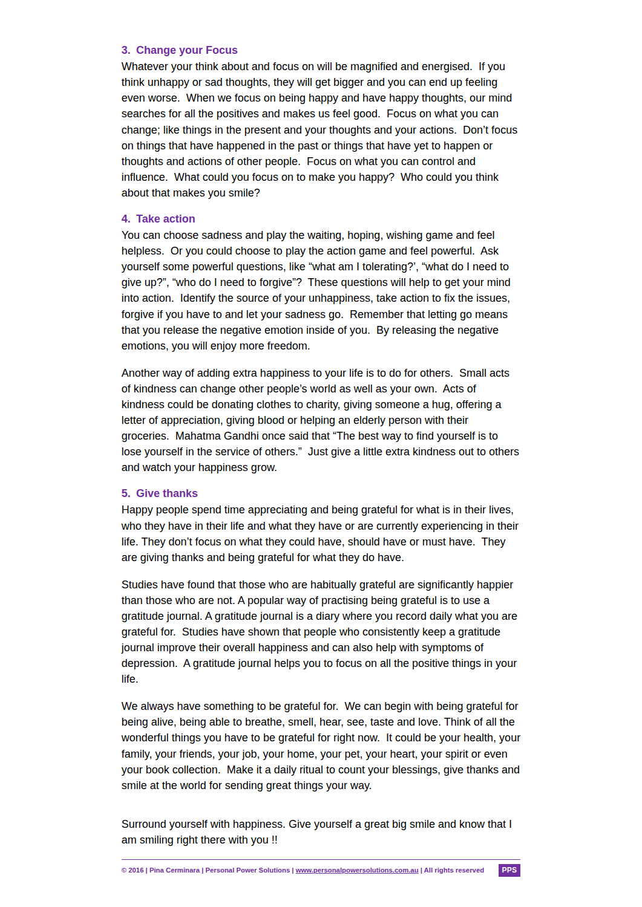3. Change your Focus
Whatever your think about and focus on will be magnified and energised. If you think unhappy or sad thoughts, they will get bigger and you can end up feeling even worse. When we focus on being happy and have happy thoughts, our mind searches for all the positives and makes us feel good. Focus on what you can change; like things in the present and your thoughts and your actions. Don’t focus on things that have happened in the past or things that have yet to happen or thoughts and actions of other people. Focus on what you can control and influence. What could you focus on to make you happy? Who could you think about that makes you smile?
4. Take action
You can choose sadness and play the waiting, hoping, wishing game and feel helpless. Or you could choose to play the action game and feel powerful. Ask yourself some powerful questions, like “what am I tolerating?’, “what do I need to give up?”, “who do I need to forgive”? These questions will help to get your mind into action. Identify the source of your unhappiness, take action to fix the issues, forgive if you have to and let your sadness go. Remember that letting go means that you release the negative emotion inside of you. By releasing the negative emotions, you will enjoy more freedom.
Another way of adding extra happiness to your life is to do for others. Small acts of kindness can change other people’s world as well as your own. Acts of kindness could be donating clothes to charity, giving someone a hug, offering a letter of appreciation, giving blood or helping an elderly person with their groceries. Mahatma Gandhi once said that “The best way to find yourself is to lose yourself in the service of others.” Just give a little extra kindness out to others and watch your happiness grow.
5. Give thanks
Happy people spend time appreciating and being grateful for what is in their lives, who they have in their life and what they have or are currently experiencing in their life. They don’t focus on what they could have, should have or must have. They are giving thanks and being grateful for what they do have.
Studies have found that those who are habitually grateful are significantly happier than those who are not. A popular way of practising being grateful is to use a gratitude journal. A gratitude journal is a diary where you record daily what you are grateful for. Studies have shown that people who consistently keep a gratitude journal improve their overall happiness and can also help with symptoms of depression. A gratitude journal helps you to focus on all the positive things in your life.
We always have something to be grateful for. We can begin with being grateful for being alive, being able to breathe, smell, hear, see, taste and love. Think of all the wonderful things you have to be grateful for right now. It could be your health, your family, your friends, your job, your home, your pet, your heart, your spirit or even your book collection. Make it a daily ritual to count your blessings, give thanks and smile at the world for sending great things your way.
Surround yourself with happiness. Give yourself a great big smile and know that I am smiling right there with you !!
© 2016 | Pina Cerminara | Personal Power Solutions | www.personalpowersolutions.com.au | All rights reserved
PPS